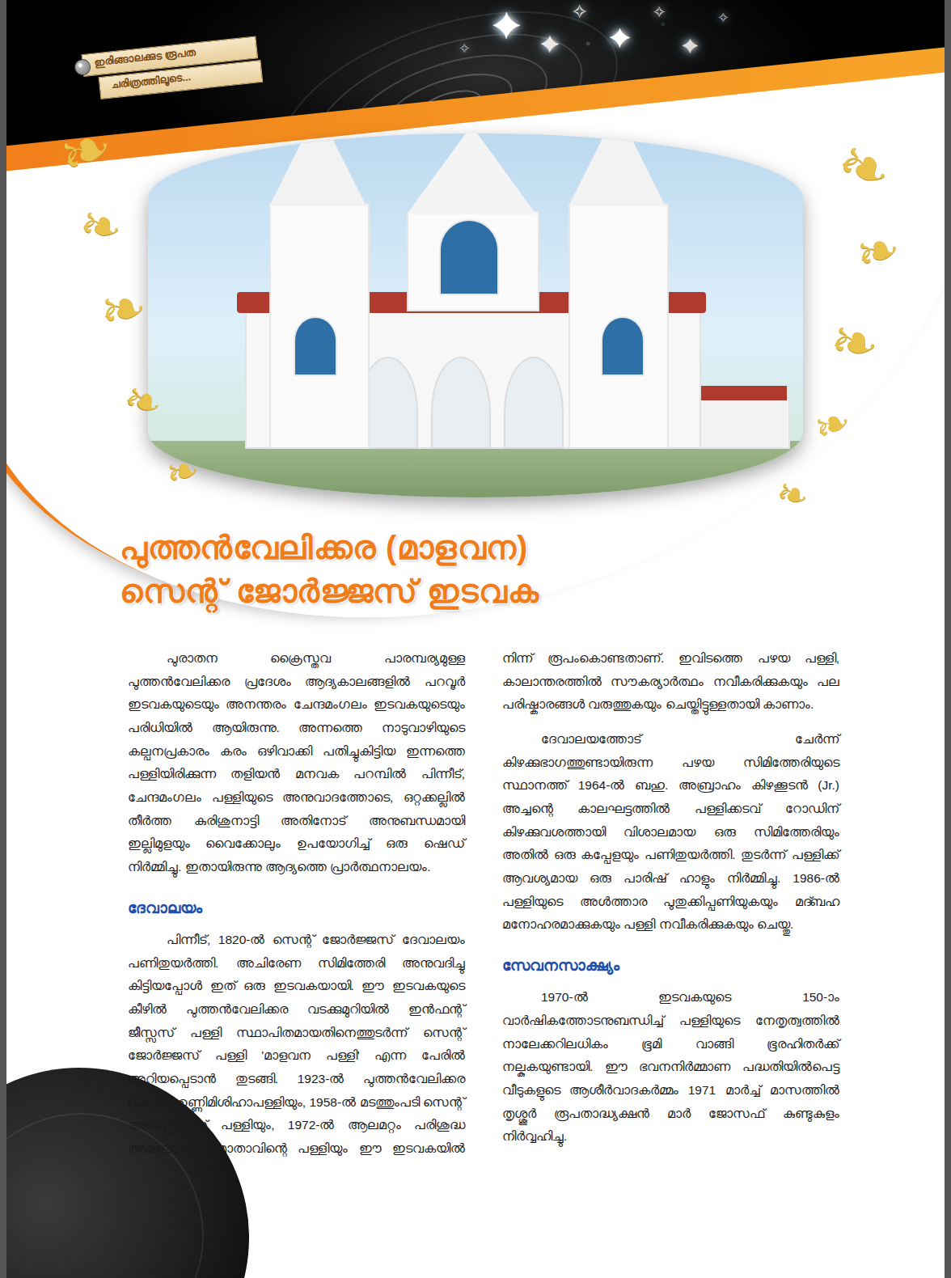✦
✦
✧
✦
✧
✦
✧
✧
ഇരിങ്ങാലക്കുട രൂപത
ചരിത്രത്തിലൂടെ...
❧
❧
❧
❧
❧
❧
❧
❧
❧
❧
പുത്തൻവേലിക്കര (മാളവന)
സെന്റ് ജോർജ്ജസ് ഇടവക
പുരാതന ക്രൈസ്തവ പാരമ്പര്യമുള്ള പുത്തൻവേലിക്കര പ്രദേശം ആദ്യകാലങ്ങളിൽ പറവൂർ ഇടവകയുടെയും അനന്തരം ചേന്ദമംഗലം ഇടവകയുടെയും പരിധിയിൽ ആയിരുന്നു. അന്നത്തെ നാടുവാഴിയുടെ കല്പനപ്രകാരം കരം ഒഴിവാക്കി പതിച്ചുകിട്ടിയ ഇന്നത്തെ പള്ളിയിരിക്കുന്ന തളിയൻ മനവക പറമ്പിൽ പിന്നീട്, ചേന്ദമംഗലം പള്ളിയുടെ അനുവാദത്തോടെ, ഒറ്റക്കല്ലിൽ തീർത്ത കുരിശുനാട്ടി അതിനോട് അനുബന്ധമായി ഇല്ലിമുളയും വൈക്കോലും ഉപയോഗിച്ച് ഒരു ഷെഡ് നിർമ്മിച്ചു. ഇതായിരുന്നു ആദ്യത്തെ പ്രാർത്ഥനാലയം.
ദേവാലയം
പിന്നീട്, 1820-ൽ സെന്റ് ജോർജ്ജസ് ദേവാലയം പണിതുയർത്തി. അചിരേണ സിമിത്തേരി അനുവദിച്ചു കിട്ടിയപ്പോൾ ഇത് ഒരു ഇടവകയായി. ഈ ഇടവകയുടെ കീഴിൽ പുത്തൻവേലിക്കര വടക്കുമുറിയിൽ ഇൻഫന്റ് ജീസ്സസ് പള്ളി സ്ഥാപിതമായതിനെത്തുടർന്ന് സെന്റ് ജോർജ്ജസ് പള്ളി 'മാളവന പള്ളി' എന്ന പേരിൽ അറിയപ്പെടാൻ തുടങ്ങി. 1923-ൽ പുത്തൻവേലിക്കര (ചിറ്റാര) ഉണ്ണിമിശിഹാപള്ളിയും, 1958-ൽ മടത്തുംപടി സെന്റ് അഗസ്റ്റിൻസ് പള്ളിയും, 1972-ൽ ആലമറ്റം പരിശുദ്ധ അമലോത്ഭവ മാതാവിന്റെ പള്ളിയും ഈ ഇടവകയിൽ നിന്ന് രൂപംകൊണ്ടതാണ്. ഇവിടത്തെ പഴയ പള്ളി, കാലാന്തരത്തിൽ സൗകര്യാർത്ഥം നവീകരിക്കുകയും പല പരിഷ്കാരങ്ങൾ വരുത്തുകയും ചെയ്തിട്ടുള്ളതായി കാണാം.
ദേവാലയത്തോട് ചേർന്ന് കിഴക്കുഭാഗത്തുണ്ടായിരുന്ന പഴയ സിമിത്തേരിയുടെ സ്ഥാനത്ത് 1964-ൽ ബഹു. അബ്രാഹം കിഴക്കൂടൻ (Jr.) അച്ചന്റെ കാലഘട്ടത്തിൽ പള്ളിക്കടവ് റോഡിന് കിഴക്കുവശത്തായി വിശാലമായ ഒരു സിമിത്തേരിയും അതിൽ ഒരു കപ്പേളയും പണിതുയർത്തി. തുടർന്ന് പള്ളിക്ക് ആവശ്യമായ ഒരു പാരിഷ് ഹാളും നിർമ്മിച്ചു. 1986-ൽ പള്ളിയുടെ അൾത്താര പുതുക്കിപ്പണിയുകയും മദ്ബഹ മനോഹരമാക്കുകയും പള്ളി നവീകരിക്കുകയും ചെയ്തു.
സേവനസാക്ഷ്യം
1970-ൽ ഇടവകയുടെ 150-ാം വാർഷികത്തോടനുബന്ധിച്ച് പള്ളിയുടെ നേതൃത്വത്തിൽ നാലേക്കറിലധികം ഭൂമി വാങ്ങി ഭൂരഹിതർക്ക് നല്കുകയുണ്ടായി. ഈ ഭവനനിർമ്മാണ പദ്ധതിയിൽപെട്ട വീടുകളുടെ ആശീർവാദകർമ്മം 1971 മാർച്ച് മാസത്തിൽ തൃശ്ശൂർ രൂപതാദ്ധ്യക്ഷൻ മാർ ജോസഫ് കുണ്ടുകുളം നിർവ്വഹിച്ചു.